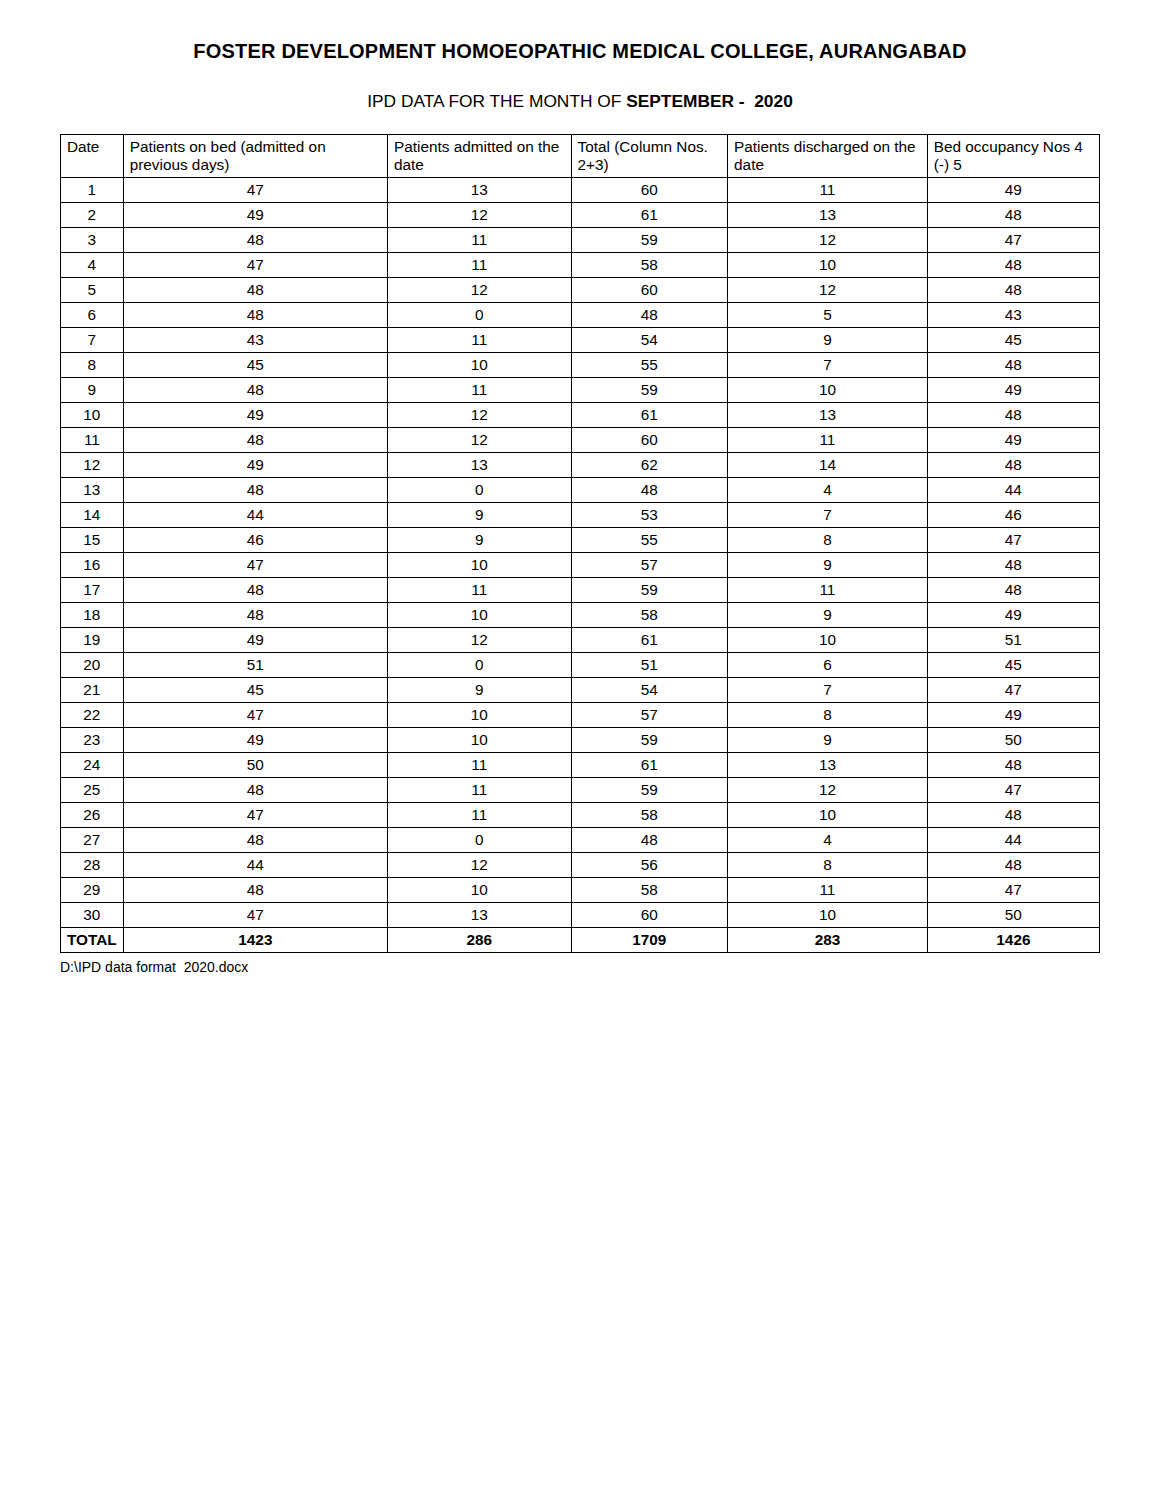FOSTER DEVELOPMENT HOMOEOPATHIC MEDICAL COLLEGE, AURANGABAD
IPD DATA FOR THE MONTH OF SEPTEMBER - 2020
| Date | Patients on bed (admitted on previous days) | Patients admitted on the date | Total (Column Nos. 2+3) | Patients discharged on the date | Bed occupancy Nos 4 (-) 5 |
| --- | --- | --- | --- | --- | --- |
| 1 | 47 | 13 | 60 | 11 | 49 |
| 2 | 49 | 12 | 61 | 13 | 48 |
| 3 | 48 | 11 | 59 | 12 | 47 |
| 4 | 47 | 11 | 58 | 10 | 48 |
| 5 | 48 | 12 | 60 | 12 | 48 |
| 6 | 48 | 0 | 48 | 5 | 43 |
| 7 | 43 | 11 | 54 | 9 | 45 |
| 8 | 45 | 10 | 55 | 7 | 48 |
| 9 | 48 | 11 | 59 | 10 | 49 |
| 10 | 49 | 12 | 61 | 13 | 48 |
| 11 | 48 | 12 | 60 | 11 | 49 |
| 12 | 49 | 13 | 62 | 14 | 48 |
| 13 | 48 | 0 | 48 | 4 | 44 |
| 14 | 44 | 9 | 53 | 7 | 46 |
| 15 | 46 | 9 | 55 | 8 | 47 |
| 16 | 47 | 10 | 57 | 9 | 48 |
| 17 | 48 | 11 | 59 | 11 | 48 |
| 18 | 48 | 10 | 58 | 9 | 49 |
| 19 | 49 | 12 | 61 | 10 | 51 |
| 20 | 51 | 0 | 51 | 6 | 45 |
| 21 | 45 | 9 | 54 | 7 | 47 |
| 22 | 47 | 10 | 57 | 8 | 49 |
| 23 | 49 | 10 | 59 | 9 | 50 |
| 24 | 50 | 11 | 61 | 13 | 48 |
| 25 | 48 | 11 | 59 | 12 | 47 |
| 26 | 47 | 11 | 58 | 10 | 48 |
| 27 | 48 | 0 | 48 | 4 | 44 |
| 28 | 44 | 12 | 56 | 8 | 48 |
| 29 | 48 | 10 | 58 | 11 | 47 |
| 30 | 47 | 13 | 60 | 10 | 50 |
| TOTAL | 1423 | 286 | 1709 | 283 | 1426 |
D:\IPD data format 2020.docx